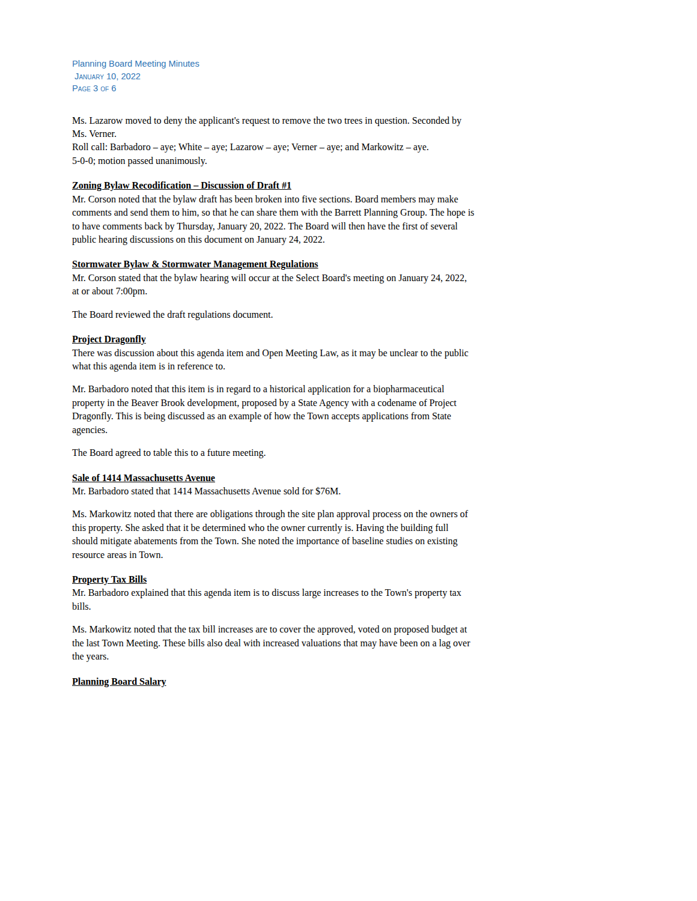Planning Board Meeting Minutes
January 10, 2022
Page 3 of 6
Ms. Lazarow moved to deny the applicant's request to remove the two trees in question. Seconded by Ms. Verner.
Roll call: Barbadoro – aye; White – aye; Lazarow – aye; Verner – aye; and Markowitz – aye.
5-0-0; motion passed unanimously.
Zoning Bylaw Recodification – Discussion of Draft #1
Mr. Corson noted that the bylaw draft has been broken into five sections. Board members may make comments and send them to him, so that he can share them with the Barrett Planning Group. The hope is to have comments back by Thursday, January 20, 2022. The Board will then have the first of several public hearing discussions on this document on January 24, 2022.
Stormwater Bylaw & Stormwater Management Regulations
Mr. Corson stated that the bylaw hearing will occur at the Select Board's meeting on January 24, 2022, at or about 7:00pm.
The Board reviewed the draft regulations document.
Project Dragonfly
There was discussion about this agenda item and Open Meeting Law, as it may be unclear to the public what this agenda item is in reference to.
Mr. Barbadoro noted that this item is in regard to a historical application for a biopharmaceutical property in the Beaver Brook development, proposed by a State Agency with a codename of Project Dragonfly. This is being discussed as an example of how the Town accepts applications from State agencies.
The Board agreed to table this to a future meeting.
Sale of 1414 Massachusetts Avenue
Mr. Barbadoro stated that 1414 Massachusetts Avenue sold for $76M.
Ms. Markowitz noted that there are obligations through the site plan approval process on the owners of this property. She asked that it be determined who the owner currently is. Having the building full should mitigate abatements from the Town. She noted the importance of baseline studies on existing resource areas in Town.
Property Tax Bills
Mr. Barbadoro explained that this agenda item is to discuss large increases to the Town's property tax bills.
Ms. Markowitz noted that the tax bill increases are to cover the approved, voted on proposed budget at the last Town Meeting. These bills also deal with increased valuations that may have been on a lag over the years.
Planning Board Salary